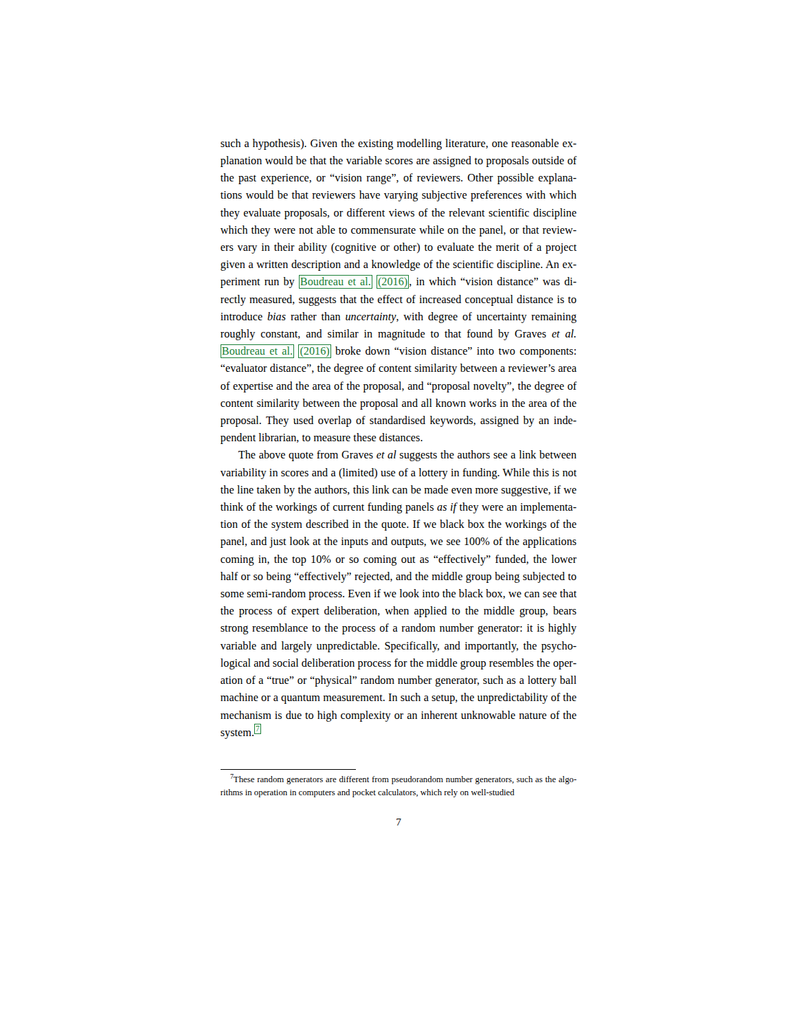such a hypothesis). Given the existing modelling literature, one reasonable explanation would be that the variable scores are assigned to proposals outside of the past experience, or “vision range”, of reviewers. Other possible explanations would be that reviewers have varying subjective preferences with which they evaluate proposals, or different views of the relevant scientific discipline which they were not able to commensurate while on the panel, or that reviewers vary in their ability (cognitive or other) to evaluate the merit of a project given a written description and a knowledge of the scientific discipline. An experiment run by Boudreau et al. (2016), in which “vision distance” was directly measured, suggests that the effect of increased conceptual distance is to introduce bias rather than uncertainty, with degree of uncertainty remaining roughly constant, and similar in magnitude to that found by Graves et al. Boudreau et al. (2016) broke down “vision distance” into two components: “evaluator distance”, the degree of content similarity between a reviewer’s area of expertise and the area of the proposal, and “proposal novelty”, the degree of content similarity between the proposal and all known works in the area of the proposal. They used overlap of standardised keywords, assigned by an independent librarian, to measure these distances.
The above quote from Graves et al suggests the authors see a link between variability in scores and a (limited) use of a lottery in funding. While this is not the line taken by the authors, this link can be made even more suggestive, if we think of the workings of current funding panels as if they were an implementation of the system described in the quote. If we black box the workings of the panel, and just look at the inputs and outputs, we see 100% of the applications coming in, the top 10% or so coming out as “effectively” funded, the lower half or so being “effectively” rejected, and the middle group being subjected to some semi-random process. Even if we look into the black box, we can see that the process of expert deliberation, when applied to the middle group, bears strong resemblance to the process of a random number generator: it is highly variable and largely unpredictable. Specifically, and importantly, the psychological and social deliberation process for the middle group resembles the operation of a “true” or “physical” random number generator, such as a lottery ball machine or a quantum measurement. In such a setup, the unpredictability of the mechanism is due to high complexity or an inherent unknowable nature of the system.7
7These random generators are different from pseudorandom number generators, such as the algorithms in operation in computers and pocket calculators, which rely on well-studied
7